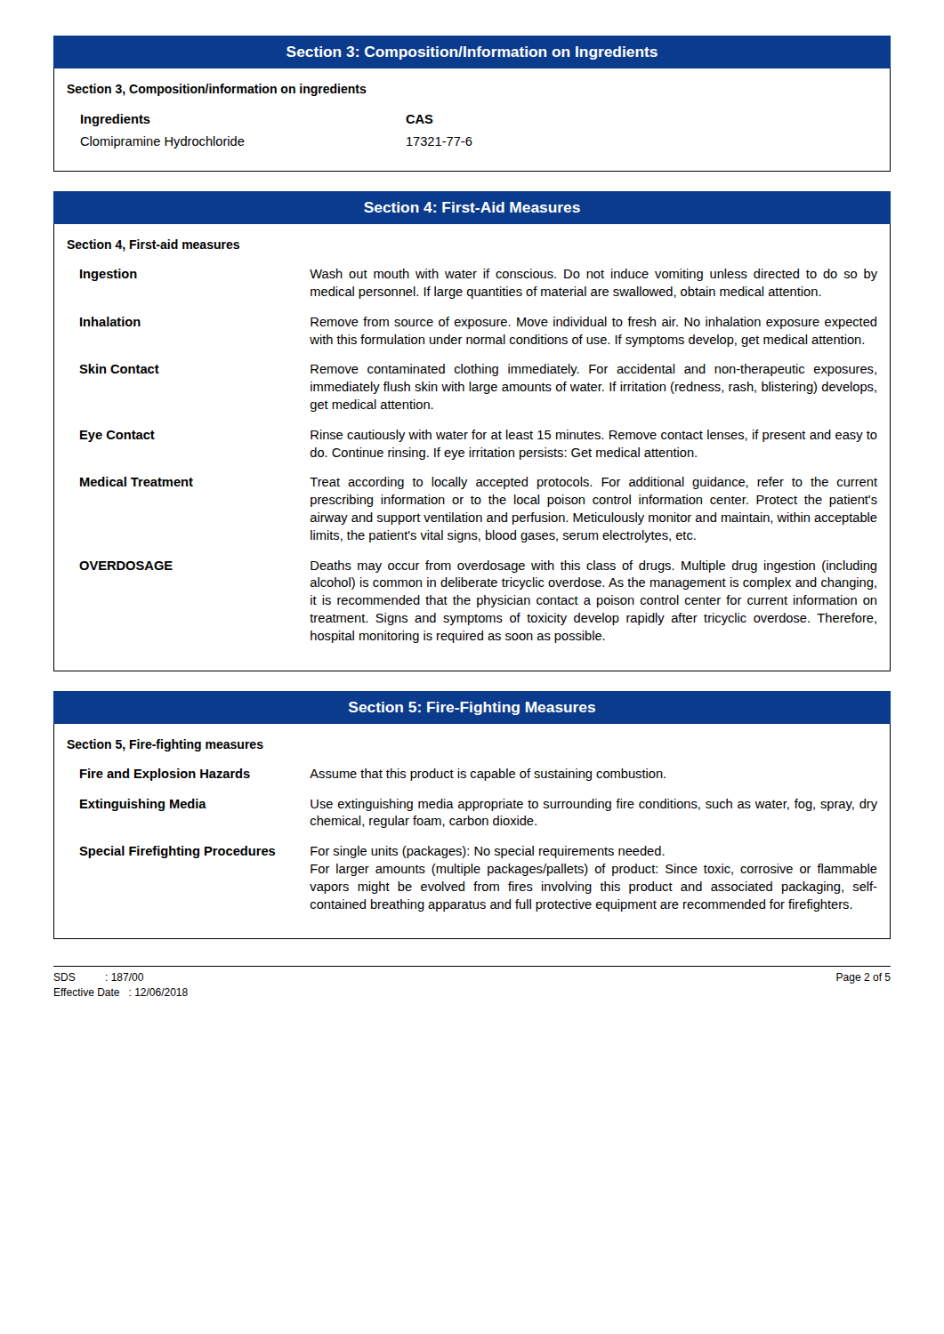Section 3: Composition/Information on Ingredients
Section 3, Composition/information on ingredients
| Ingredients | CAS |
| --- | --- |
| Clomipramine Hydrochloride | 17321-77-6 |
Section 4: First-Aid Measures
Section 4, First-aid measures
| Ingestion | Wash out mouth with water if conscious. Do not induce vomiting unless directed to do so by medical personnel. If large quantities of material are swallowed, obtain medical attention. |
| Inhalation | Remove from source of exposure. Move individual to fresh air. No inhalation exposure expected with this formulation under normal conditions of use. If symptoms develop, get medical attention. |
| Skin Contact | Remove contaminated clothing immediately. For accidental and non-therapeutic exposures, immediately flush skin with large amounts of water. If irritation (redness, rash, blistering) develops, get medical attention. |
| Eye Contact | Rinse cautiously with water for at least 15 minutes. Remove contact lenses, if present and easy to do. Continue rinsing. If eye irritation persists: Get medical attention. |
| Medical Treatment | Treat according to locally accepted protocols. For additional guidance, refer to the current prescribing information or to the local poison control information center. Protect the patient's airway and support ventilation and perfusion. Meticulously monitor and maintain, within acceptable limits, the patient's vital signs, blood gases, serum electrolytes, etc. |
| OVERDOSAGE | Deaths may occur from overdosage with this class of drugs. Multiple drug ingestion (including alcohol) is common in deliberate tricyclic overdose. As the management is complex and changing, it is recommended that the physician contact a poison control center for current information on treatment. Signs and symptoms of toxicity develop rapidly after tricyclic overdose. Therefore, hospital monitoring is required as soon as possible. |
Section 5: Fire-Fighting Measures
Section 5, Fire-fighting measures
| Fire and Explosion Hazards | Assume that this product is capable of sustaining combustion. |
| Extinguishing Media | Use extinguishing media appropriate to surrounding fire conditions, such as water, fog, spray, dry chemical, regular foam, carbon dioxide. |
| Special Firefighting Procedures | For single units (packages): No special requirements needed. For larger amounts (multiple packages/pallets) of product: Since toxic, corrosive or flammable vapors might be evolved from fires involving this product and associated packaging, self-contained breathing apparatus and full protective equipment are recommended for firefighters. |
SDS : 187/00
Effective Date : 12/06/2018
Page 2 of 5